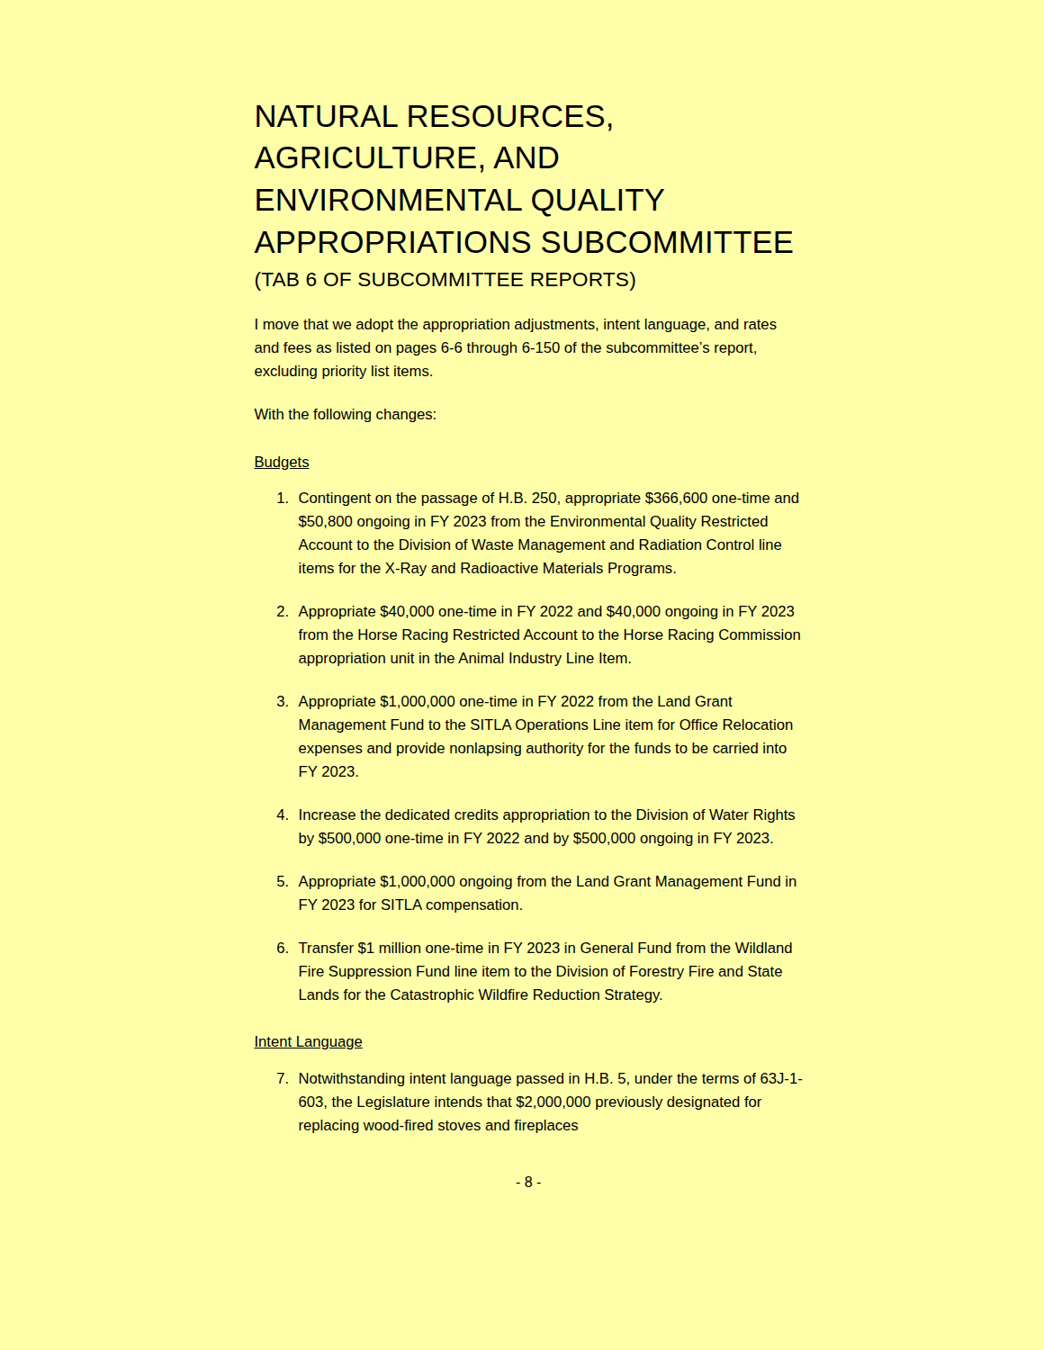NATURAL RESOURCES, AGRICULTURE, AND ENVIRONMENTAL QUALITY APPROPRIATIONS SUBCOMMITTEE (TAB 6 OF SUBCOMMITTEE REPORTS)
I move that we adopt the appropriation adjustments, intent language, and rates and fees as listed on pages 6-6 through 6-150 of the subcommittee’s report, excluding priority list items.
With the following changes:
Budgets
Contingent on the passage of H.B. 250, appropriate $366,600 one-time and $50,800 ongoing in FY 2023 from the Environmental Quality Restricted Account to the Division of Waste Management and Radiation Control line items for the X-Ray and Radioactive Materials Programs.
Appropriate $40,000 one-time in FY 2022 and $40,000 ongoing in FY 2023 from the Horse Racing Restricted Account to the Horse Racing Commission appropriation unit in the Animal Industry Line Item.
Appropriate $1,000,000 one-time in FY 2022 from the Land Grant Management Fund to the SITLA Operations Line item for Office Relocation expenses and provide nonlapsing authority for the funds to be carried into FY 2023.
Increase the dedicated credits appropriation to the Division of Water Rights by $500,000 one-time in FY 2022 and by $500,000 ongoing in FY 2023.
Appropriate $1,000,000 ongoing from the Land Grant Management Fund in FY 2023 for SITLA compensation.
Transfer $1 million one-time in FY 2023 in General Fund from the Wildland Fire Suppression Fund line item to the Division of Forestry Fire and State Lands for the Catastrophic Wildfire Reduction Strategy.
Intent Language
Notwithstanding intent language passed in H.B. 5, under the terms of 63J-1-603, the Legislature intends that $2,000,000 previously designated for replacing wood-fired stoves and fireplaces
- 8 -